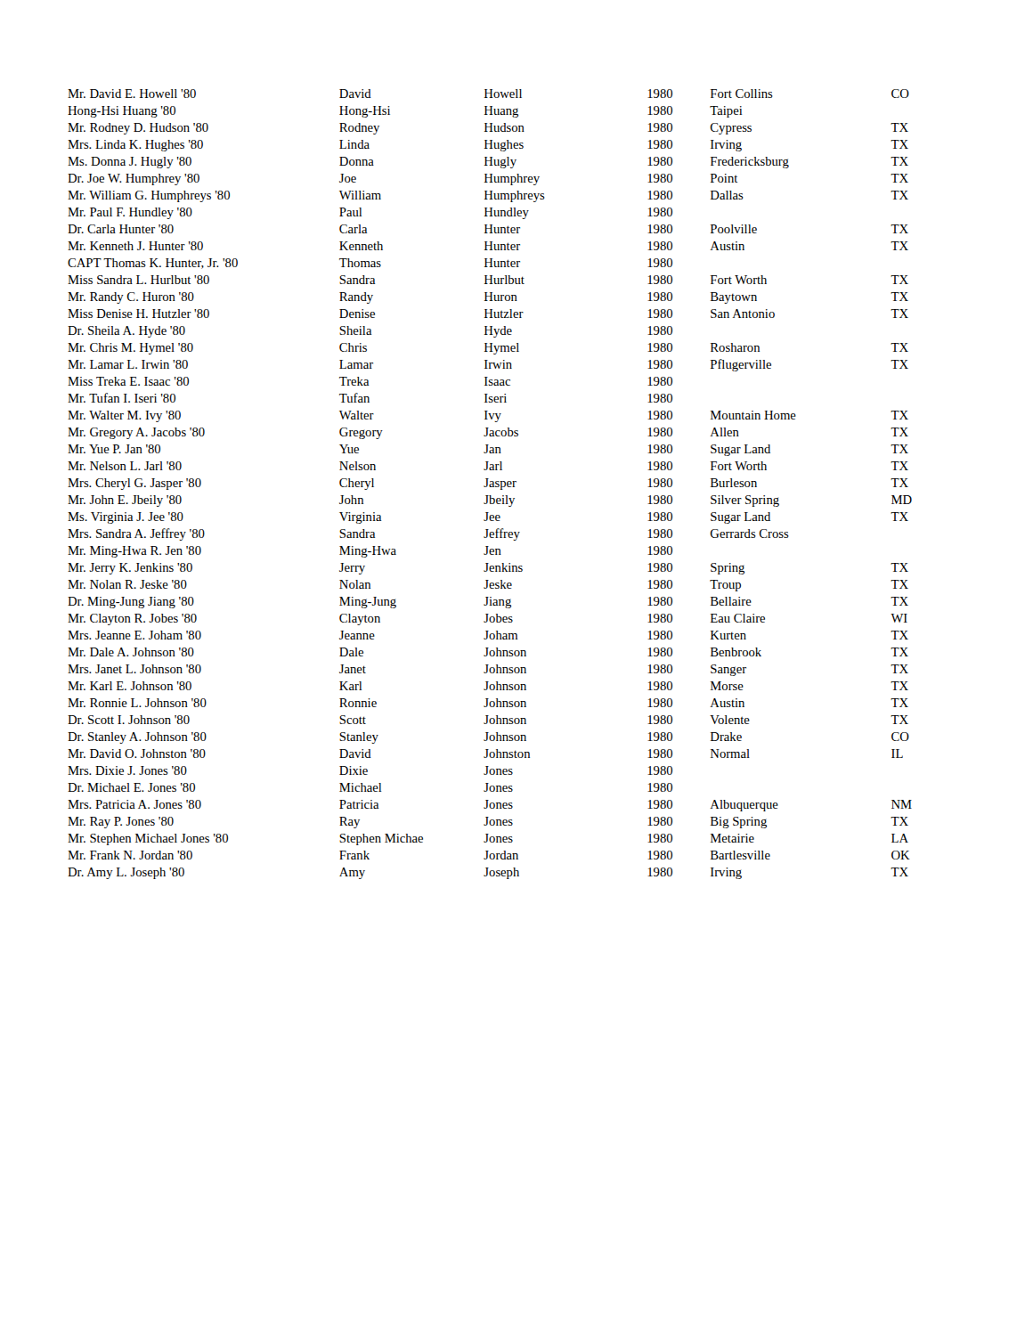| Mr. David E. Howell '80 | David | Howell | 1980 | Fort Collins | CO |
| Hong-Hsi Huang '80 | Hong-Hsi | Huang | 1980 | Taipei | |
| Mr. Rodney D. Hudson '80 | Rodney | Hudson | 1980 | Cypress | TX |
| Mrs. Linda K. Hughes '80 | Linda | Hughes | 1980 | Irving | TX |
| Ms. Donna J. Hugly '80 | Donna | Hugly | 1980 | Fredericksburg | TX |
| Dr. Joe W. Humphrey '80 | Joe | Humphrey | 1980 | Point | TX |
| Mr. William G. Humphreys '80 | William | Humphreys | 1980 | Dallas | TX |
| Mr. Paul F. Hundley '80 | Paul | Hundley | 1980 | | |
| Dr. Carla Hunter '80 | Carla | Hunter | 1980 | Poolville | TX |
| Mr. Kenneth J. Hunter '80 | Kenneth | Hunter | 1980 | Austin | TX |
| CAPT Thomas K. Hunter, Jr. '80 | Thomas | Hunter | 1980 | | |
| Miss Sandra L. Hurlbut '80 | Sandra | Hurlbut | 1980 | Fort Worth | TX |
| Mr. Randy C. Huron '80 | Randy | Huron | 1980 | Baytown | TX |
| Miss Denise H. Hutzler '80 | Denise | Hutzler | 1980 | San Antonio | TX |
| Dr. Sheila A. Hyde '80 | Sheila | Hyde | 1980 | | |
| Mr. Chris M. Hymel '80 | Chris | Hymel | 1980 | Rosharon | TX |
| Mr. Lamar L. Irwin '80 | Lamar | Irwin | 1980 | Pflugerville | TX |
| Miss Treka E. Isaac '80 | Treka | Isaac | 1980 | | |
| Mr. Tufan I. Iseri '80 | Tufan | Iseri | 1980 | | |
| Mr. Walter M. Ivy '80 | Walter | Ivy | 1980 | Mountain Home | TX |
| Mr. Gregory A. Jacobs '80 | Gregory | Jacobs | 1980 | Allen | TX |
| Mr. Yue P. Jan '80 | Yue | Jan | 1980 | Sugar Land | TX |
| Mr. Nelson L. Jarl '80 | Nelson | Jarl | 1980 | Fort Worth | TX |
| Mrs. Cheryl G. Jasper '80 | Cheryl | Jasper | 1980 | Burleson | TX |
| Mr. John E. Jbeily '80 | John | Jbeily | 1980 | Silver Spring | MD |
| Ms. Virginia J. Jee '80 | Virginia | Jee | 1980 | Sugar Land | TX |
| Mrs. Sandra A. Jeffrey '80 | Sandra | Jeffrey | 1980 | Gerrards Cross | |
| Mr. Ming-Hwa R. Jen '80 | Ming-Hwa | Jen | 1980 | | |
| Mr. Jerry K. Jenkins '80 | Jerry | Jenkins | 1980 | Spring | TX |
| Mr. Nolan R. Jeske '80 | Nolan | Jeske | 1980 | Troup | TX |
| Dr. Ming-Jung Jiang '80 | Ming-Jung | Jiang | 1980 | Bellaire | TX |
| Mr. Clayton R. Jobes '80 | Clayton | Jobes | 1980 | Eau Claire | WI |
| Mrs. Jeanne E. Joham '80 | Jeanne | Joham | 1980 | Kurten | TX |
| Mr. Dale A. Johnson '80 | Dale | Johnson | 1980 | Benbrook | TX |
| Mrs. Janet L. Johnson '80 | Janet | Johnson | 1980 | Sanger | TX |
| Mr. Karl E. Johnson '80 | Karl | Johnson | 1980 | Morse | TX |
| Mr. Ronnie L. Johnson '80 | Ronnie | Johnson | 1980 | Austin | TX |
| Dr. Scott I. Johnson '80 | Scott | Johnson | 1980 | Volente | TX |
| Dr. Stanley A. Johnson '80 | Stanley | Johnson | 1980 | Drake | CO |
| Mr. David O. Johnston '80 | David | Johnston | 1980 | Normal | IL |
| Mrs. Dixie J. Jones '80 | Dixie | Jones | 1980 | | |
| Dr. Michael E. Jones '80 | Michael | Jones | 1980 | | |
| Mrs. Patricia A. Jones '80 | Patricia | Jones | 1980 | Albuquerque | NM |
| Mr. Ray P. Jones '80 | Ray | Jones | 1980 | Big Spring | TX |
| Mr. Stephen Michael Jones '80 | Stephen Michae | Jones | 1980 | Metairie | LA |
| Mr. Frank N. Jordan '80 | Frank | Jordan | 1980 | Bartlesville | OK |
| Dr. Amy L. Joseph '80 | Amy | Joseph | 1980 | Irving | TX |